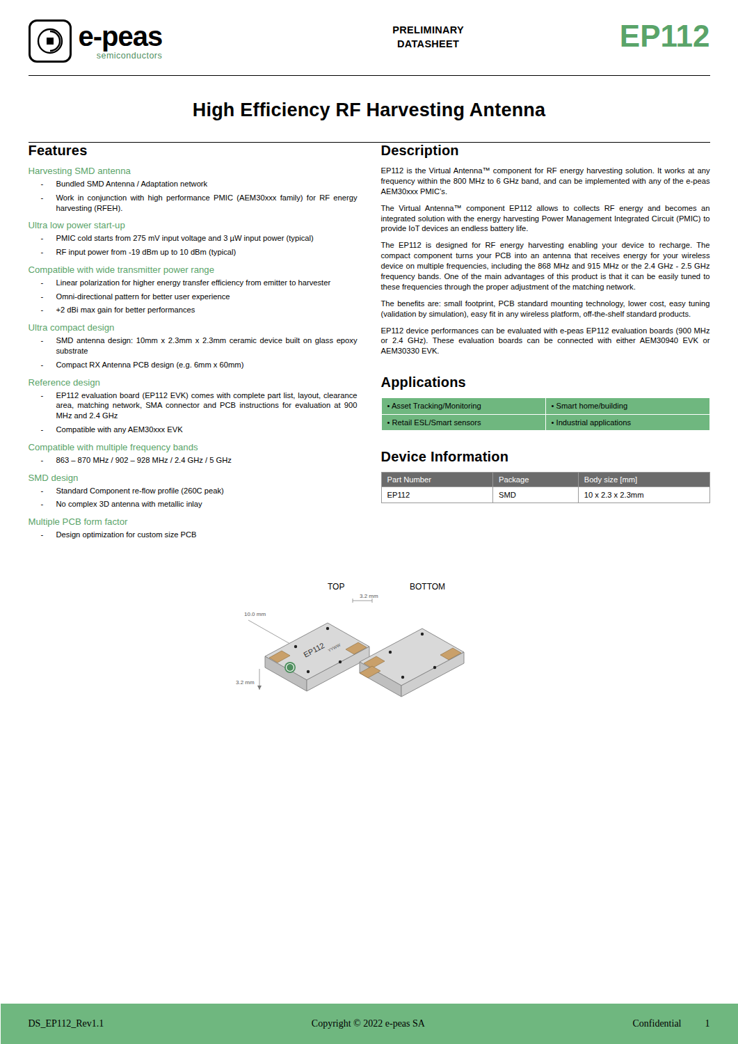e-peas
semiconductors
PRELIMINARY
DATASHEET
EP112
High Efficiency RF Harvesting Antenna
Features
Harvesting SMD antenna
Bundled SMD Antenna / Adaptation network
Work in conjunction with high performance PMIC (AEM30xxx family) for RF energy harvesting (RFEH).
Ultra low power start-up
PMIC cold starts from 275 mV input voltage and 3 µW input power (typical)
RF input power from -19 dBm up to 10 dBm (typical)
Compatible with wide transmitter power range
Linear polarization for higher energy transfer efficiency from emitter to harvester
Omni-directional pattern for better user experience
+2 dBi max gain for better performances
Ultra compact design
SMD antenna design: 10mm x 2.3mm x 2.3mm ceramic device built on glass epoxy substrate
Compact RX Antenna PCB design (e.g. 6mm x 60mm)
Reference design
EP112 evaluation board (EP112 EVK) comes with complete part list, layout, clearance area, matching network, SMA connector and PCB instructions for evaluation at 900 MHz and 2.4 GHz
Compatible with any AEM30xxx EVK
Compatible with multiple frequency bands
863 – 870 MHz / 902 – 928 MHz / 2.4 GHz / 5 GHz
SMD design
Standard Component re-flow profile (260C peak)
No complex 3D antenna with metallic inlay
Multiple PCB form factor
Design optimization for custom size PCB
Description
EP112 is the Virtual Antenna™ component for RF energy harvesting solution. It works at any frequency within the 800 MHz to 6 GHz band, and can be implemented with any of the e-peas AEM30xxx PMIC’s.
The Virtual Antenna™ component EP112 allows to collects RF energy and becomes an integrated solution with the energy harvesting Power Management Integrated Circuit (PMIC) to provide IoT devices an endless battery life.
The EP112 is designed for RF energy harvesting enabling your device to recharge. The compact component turns your PCB into an antenna that receives energy for your wireless device on multiple frequencies, including the 868 MHz and 915 MHz or the 2.4 GHz - 2.5 GHz frequency bands. One of the main advantages of this product is that it can be easily tuned to these frequencies through the proper adjustment of the matching network.
The benefits are: small footprint, PCB standard mounting technology, lower cost, easy tuning (validation by simulation), easy fit in any wireless platform, off-the-shelf standard products.
EP112 device performances can be evaluated with e-peas EP112 evaluation boards (900 MHz or 2.4 GHz). These evaluation boards can be connected with either AEM30940 EVK or AEM30330 EVK.
Applications
| • Asset Tracking/Monitoring | • Smart home/building |
| • Retail ESL/Smart sensors | • Industrial applications |
Device Information
| Part Number | Package | Body size [mm] |
| --- | --- | --- |
| EP112 | SMD | 10 x 2.3 x 2.3mm |
TOP BOTTOM 3.2 mm 10.0 mm 3.2 mm EP112 YYWW
DS_EP112_Rev1.1
Copyright © 2022 e-peas SA
Confidential 1